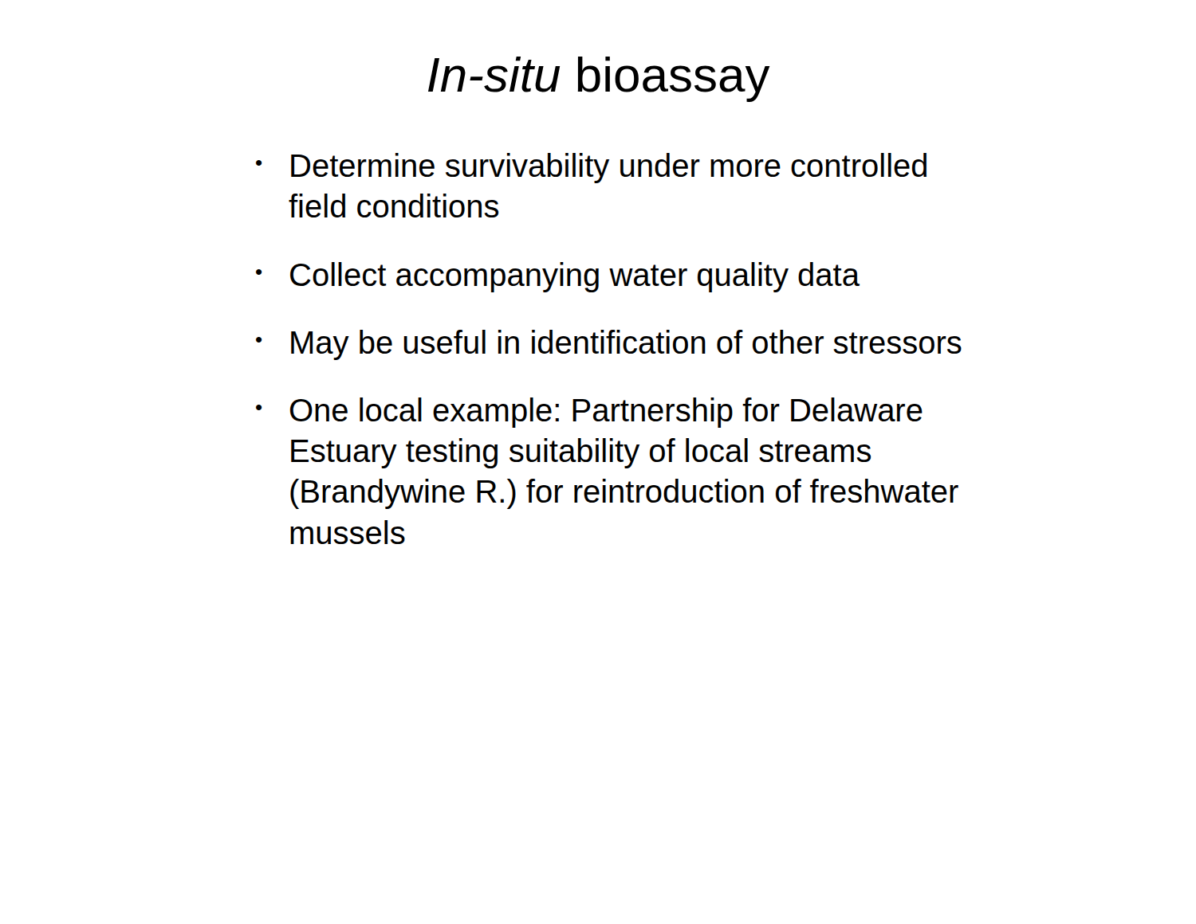In-situ bioassay
Determine survivability under more controlled field conditions
Collect accompanying water quality data
May be useful in identification of other stressors
One local example: Partnership for Delaware Estuary testing suitability of local streams (Brandywine R.) for reintroduction of freshwater mussels